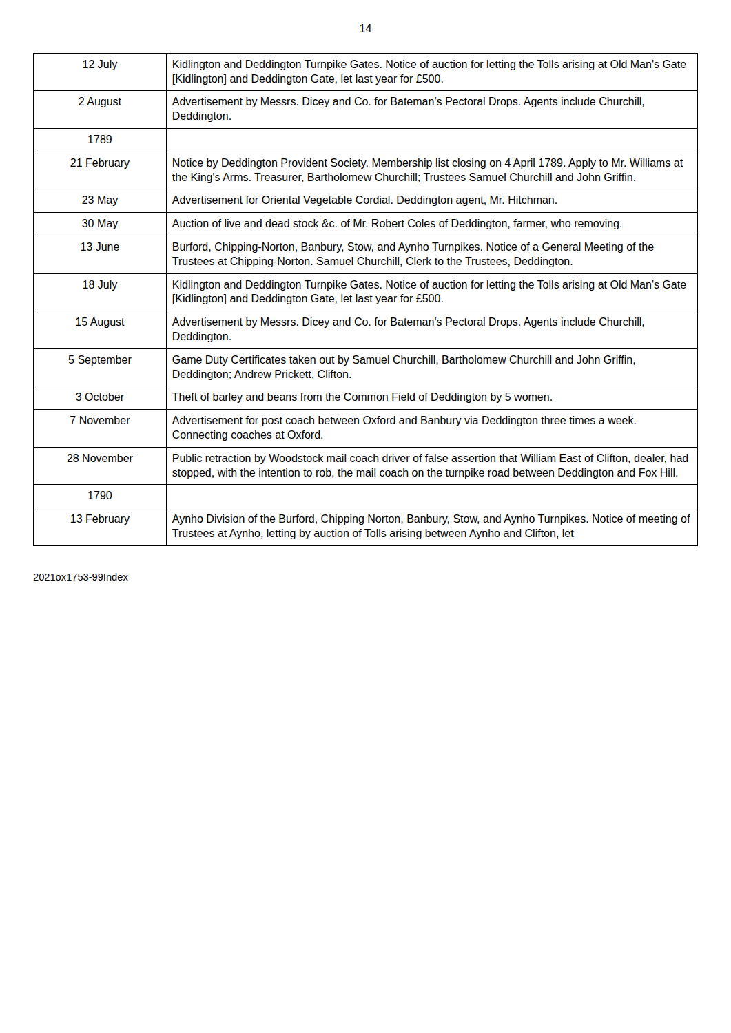14
| 12 July | Kidlington and Deddington Turnpike Gates. Notice of auction for letting the Tolls arising at Old Man's Gate [Kidlington] and Deddington Gate, let last year for £500. |
| 2 August | Advertisement by Messrs. Dicey and Co. for Bateman's Pectoral Drops. Agents include Churchill, Deddington. |
| 1789 | |
| 21 February | Notice by Deddington Provident Society. Membership list closing on 4 April 1789. Apply to Mr. Williams at the King's Arms. Treasurer, Bartholomew Churchill; Trustees Samuel Churchill and John Griffin. |
| 23 May | Advertisement for Oriental Vegetable Cordial. Deddington agent, Mr. Hitchman. |
| 30 May | Auction of live and dead stock &c. of Mr. Robert Coles of Deddington, farmer, who removing. |
| 13 June | Burford, Chipping-Norton, Banbury, Stow, and Aynho Turnpikes. Notice of a General Meeting of the Trustees at Chipping-Norton. Samuel Churchill, Clerk to the Trustees, Deddington. |
| 18 July | Kidlington and Deddington Turnpike Gates. Notice of auction for letting the Tolls arising at Old Man's Gate [Kidlington] and Deddington Gate, let last year for £500. |
| 15 August | Advertisement by Messrs. Dicey and Co. for Bateman's Pectoral Drops. Agents include Churchill, Deddington. |
| 5 September | Game Duty Certificates taken out by Samuel Churchill, Bartholomew Churchill and John Griffin, Deddington; Andrew Prickett, Clifton. |
| 3 October | Theft of barley and beans from the Common Field of Deddington by 5 women. |
| 7 November | Advertisement for post coach between Oxford and Banbury via Deddington three times a week. Connecting coaches at Oxford. |
| 28 November | Public retraction by Woodstock mail coach driver of false assertion that William East of Clifton, dealer, had stopped, with the intention to rob, the mail coach on the turnpike road between Deddington and Fox Hill. |
| 1790 | |
| 13 February | Aynho Division of the Burford, Chipping Norton, Banbury, Stow, and Aynho Turnpikes. Notice of meeting of Trustees at Aynho, letting by auction of Tolls arising between Aynho and Clifton, let |
2021ox1753-99Index